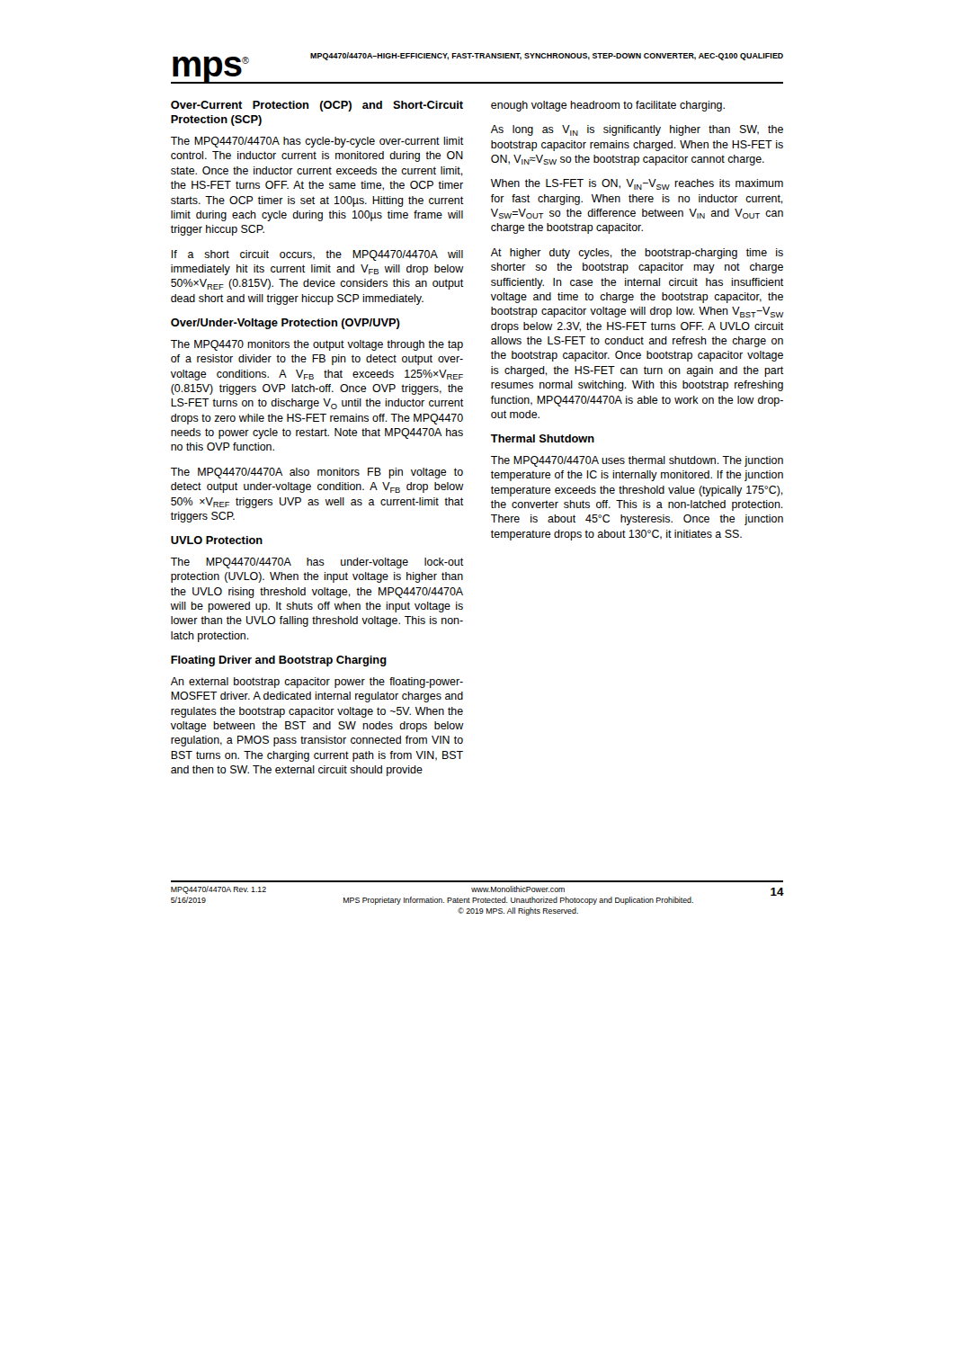mps®
MPQ4470/4470A–HIGH-EFFICIENCY, FAST-TRANSIENT, SYNCHRONOUS, STEP-DOWN CONVERTER, AEC-Q100 QUALIFIED
Over-Current Protection (OCP) and Short-Circuit Protection (SCP)
The MPQ4470/4470A has cycle-by-cycle over-current limit control. The inductor current is monitored during the ON state. Once the inductor current exceeds the current limit, the HS-FET turns OFF. At the same time, the OCP timer starts. The OCP timer is set at 100µs. Hitting the current limit during each cycle during this 100µs time frame will trigger hiccup SCP.
If a short circuit occurs, the MPQ4470/4470A will immediately hit its current limit and VFB will drop below 50%×VREF (0.815V). The device considers this an output dead short and will trigger hiccup SCP immediately.
Over/Under-Voltage Protection (OVP/UVP)
The MPQ4470 monitors the output voltage through the tap of a resistor divider to the FB pin to detect output over-voltage conditions. A VFB that exceeds 125%×VREF (0.815V) triggers OVP latch-off. Once OVP triggers, the LS-FET turns on to discharge VO until the inductor current drops to zero while the HS-FET remains off. The MPQ4470 needs to power cycle to restart. Note that MPQ4470A has no this OVP function.
The MPQ4470/4470A also monitors FB pin voltage to detect output under-voltage condition. A VFB drop below 50% ×VREF triggers UVP as well as a current-limit that triggers SCP.
UVLO Protection
The MPQ4470/4470A has under-voltage lock-out protection (UVLO). When the input voltage is higher than the UVLO rising threshold voltage, the MPQ4470/4470A will be powered up. It shuts off when the input voltage is lower than the UVLO falling threshold voltage. This is non-latch protection.
Floating Driver and Bootstrap Charging
An external bootstrap capacitor power the floating-power-MOSFET driver. A dedicated internal regulator charges and regulates the bootstrap capacitor voltage to ~5V. When the voltage between the BST and SW nodes drops below regulation, a PMOS pass transistor connected from VIN to BST turns on. The charging current path is from VIN, BST and then to SW. The external circuit should provide
enough voltage headroom to facilitate charging.
As long as VIN is significantly higher than SW, the bootstrap capacitor remains charged. When the HS-FET is ON, VIN≈VSW so the bootstrap capacitor cannot charge.
When the LS-FET is ON, VIN−VSW reaches its maximum for fast charging. When there is no inductor current, VSW=VOUT so the difference between VIN and VOUT can charge the bootstrap capacitor.
At higher duty cycles, the bootstrap-charging time is shorter so the bootstrap capacitor may not charge sufficiently. In case the internal circuit has insufficient voltage and time to charge the bootstrap capacitor, the bootstrap capacitor voltage will drop low. When VBST−VSW drops below 2.3V, the HS-FET turns OFF. A UVLO circuit allows the LS-FET to conduct and refresh the charge on the bootstrap capacitor. Once bootstrap capacitor voltage is charged, the HS-FET can turn on again and the part resumes normal switching. With this bootstrap refreshing function, MPQ4470/4470A is able to work on the low drop-out mode.
Thermal Shutdown
The MPQ4470/4470A uses thermal shutdown. The junction temperature of the IC is internally monitored. If the junction temperature exceeds the threshold value (typically 175°C), the converter shuts off. This is a non-latched protection. There is about 45°C hysteresis. Once the junction temperature drops to about 130°C, it initiates a SS.
MPQ4470/4470A Rev. 1.12
5/16/2019
www.MonolithicPower.com
MPS Proprietary Information. Patent Protected. Unauthorized Photocopy and Duplication Prohibited.
© 2019 MPS. All Rights Reserved.
14